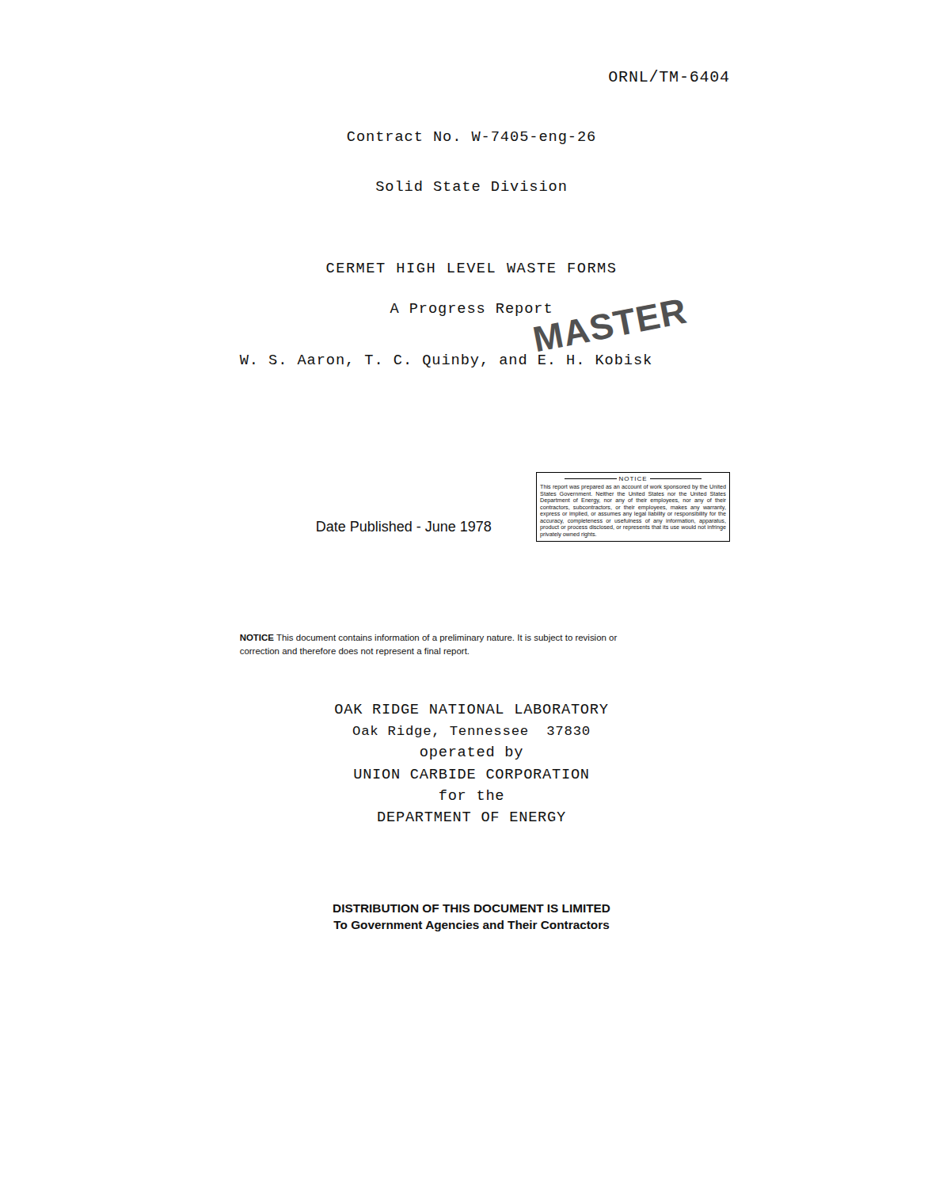ORNL/TM‑6404
Contract No. W‑7405‑eng‑26
Solid State Division
CERMET HIGH LEVEL WASTE FORMS
A Progress Report
W. S. Aaron, T. C. Quinby, and E. H. Kobisk MASTER
Date Published - June 1978
NOTICE
This report was prepared as an account of work sponsored by the United States Government. Neither the United States nor the United States Department of Energy, nor any of their employees, nor any of their contractors, subcontractors, or their employees, makes any warranty, express or implied, or assumes any legal liability or responsibility for the accuracy, completeness or usefulness of any information, apparatus, product or process disclosed, or represents that its use would not infringe privately owned rights.
NOTICE This document contains information of a preliminary nature. It is subject to revision or correction and therefore does not represent a final report.
OAK RIDGE NATIONAL LABORATORY
Oak Ridge, Tennessee 37830
operated by
UNION CARBIDE CORPORATION
for the
DEPARTMENT OF ENERGY
DISTRIBUTION OF THIS DOCUMENT IS LIMITED
To Government Agencies and Their Contractors